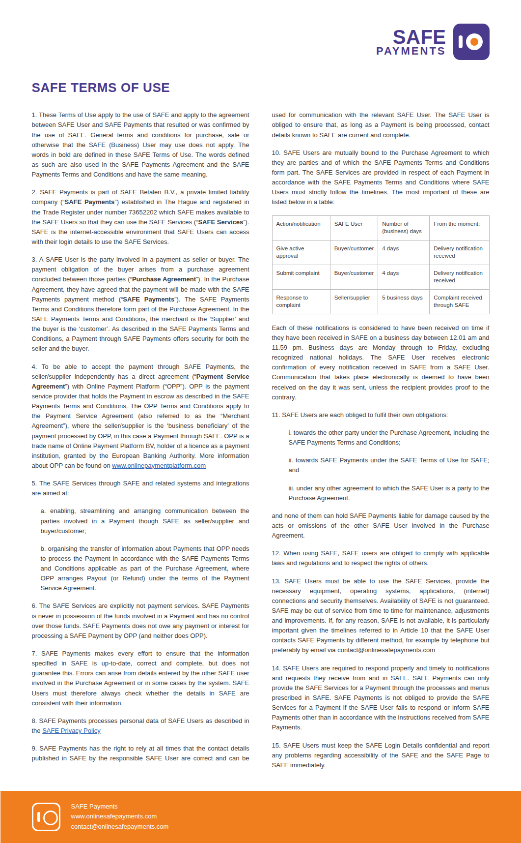SAFE PAYMENTS
SAFE TERMS OF USE
1. These Terms of Use apply to the use of SAFE and apply to the agreement between SAFE User and SAFE Payments that resulted or was confirmed by the use of SAFE. General terms and conditions for purchase, sale or otherwise that the SAFE (Business) User may use does not apply. The words in bold are defined in these SAFE Terms of Use. The words defined as such are also used in the SAFE Payments Agreement and the SAFE Payments Terms and Conditions and have the same meaning.
2. SAFE Payments is part of SAFE Betalen B.V., a private limited liability company (“SAFE Payments”) established in The Hague and registered in the Trade Register under number 73652202 which SAFE makes available to the SAFE Users so that they can use the SAFE Services (“SAFE Services”). SAFE is the internet-accessible environment that SAFE Users can access with their login details to use the SAFE Services.
3. A SAFE User is the party involved in a payment as seller or buyer. The payment obligation of the buyer arises from a purchase agreement concluded between those parties (“Purchase Agreement”). In the Purchase Agreement, they have agreed that the payment will be made with the SAFE Payments payment method (“SAFE Payments”). The SAFE Payments Terms and Conditions therefore form part of the Purchase Agreement. In the SAFE Payments Terms and Conditions, the merchant is the ‘Supplier’ and the buyer is the ‘customer’. As described in the SAFE Payments Terms and Conditions, a Payment through SAFE Payments offers security for both the seller and the buyer.
4. To be able to accept the payment through SAFE Payments, the seller/supplier independently has a direct agreement (“Payment Service Agreement”) with Online Payment Platform (“OPP”). OPP is the payment service provider that holds the Payment in escrow as described in the SAFE Payments Terms and Conditions. The OPP Terms and Conditions apply to the Payment Service Agreement (also referred to as the “Merchant Agreement”), where the seller/supplier is the ‘business beneficiary’ of the payment processed by OPP, in this case a Payment through SAFE. OPP is a trade name of Online Payment Platform BV, holder of a licence as a payment institution, granted by the European Banking Authority. More information about OPP can be found on www.onlinepaymentplatform.com
5. The SAFE Services through SAFE and related systems and integrations are aimed at:
a. enabling, streamlining and arranging communication between the parties involved in a Payment though SAFE as seller/supplier and buyer/customer;
b. organising the transfer of information about Payments that OPP needs to process the Payment in accordance with the SAFE Payments Terms and Conditions applicable as part of the Purchase Agreement, where OPP arranges Payout (or Refund) under the terms of the Payment Service Agreement.
6. The SAFE Services are explicitly not payment services. SAFE Payments is never in possession of the funds involved in a Payment and has no control over those funds. SAFE Payments does not owe any payment or interest for processing a SAFE Payment by OPP (and neither does OPP).
7. SAFE Payments makes every effort to ensure that the information specified in SAFE is up-to-date, correct and complete, but does not guarantee this. Errors can arise from details entered by the other SAFE user involved in the Purchase Agreement or in some cases by the system. SAFE Users must therefore always check whether the details in SAFE are consistent with their information.
8. SAFE Payments processes personal data of SAFE Users as described in the SAFE Privacy Policy
9. SAFE Payments has the right to rely at all times that the contact details published in SAFE by the responsible SAFE User are correct and can be used for communication with the relevant SAFE User. The SAFE User is obliged to ensure that, as long as a Payment is being processed, contact details known to SAFE are current and complete.
10. SAFE Users are mutually bound to the Purchase Agreement to which they are parties and of which the SAFE Payments Terms and Conditions form part. The SAFE Services are provided in respect of each Payment in accordance with the SAFE Payments Terms and Conditions where SAFE Users must strictly follow the timelines. The most important of these are listed below in a table:
| Action/notification | SAFE User | Number of (business) days | From the moment: |
| --- | --- | --- | --- |
| Give active approval | Buyer/customer | 4 days | Delivery notification received |
| Submit complaint | Buyer/customer | 4 days | Delivery notification received |
| Response to complaint | Seller/supplier | 5 business days | Complaint received through SAFE |
Each of these notifications is considered to have been received on time if they have been received in SAFE on a business day between 12.01 am and 11.59 pm. Business days are Monday through to Friday, excluding recognized national holidays. The SAFE User receives electronic confirmation of every notification received in SAFE from a SAFE User. Communication that takes place electronically is deemed to have been received on the day it was sent, unless the recipient provides proof to the contrary.
11. SAFE Users are each obliged to fulfil their own obligations:
i. towards the other party under the Purchase Agreement, including the SAFE Payments Terms and Conditions;
ii. towards SAFE Payments under the SAFE Terms of Use for SAFE; and
iii. under any other agreement to which the SAFE User is a party to the Purchase Agreement.
and none of them can hold SAFE Payments liable for damage caused by the acts or omissions of the other SAFE User involved in the Purchase Agreement.
12. When using SAFE, SAFE users are obliged to comply with applicable laws and regulations and to respect the rights of others.
13. SAFE Users must be able to use the SAFE Services, provide the necessary equipment, operating systems, applications, (internet) connections and security themselves. Availability of SAFE is not guaranteed. SAFE may be out of service from time to time for maintenance, adjustments and improvements. If, for any reason, SAFE is not available, it is particularly important given the timelines referred to in Article 10 that the SAFE User contacts SAFE Payments by different method, for example by telephone but preferably by email via contact@onlinesafepayments.com
14. SAFE Users are required to respond properly and timely to notifications and requests they receive from and in SAFE. SAFE Payments can only provide the SAFE Services for a Payment through the processes and menus prescribed in SAFE. SAFE Payments is not obliged to provide the SAFE Services for a Payment if the SAFE User fails to respond or inform SAFE Payments other than in accordance with the instructions received from SAFE Payments.
15. SAFE Users must keep the SAFE Login Details confidential and report any problems regarding accessibility of the SAFE and the SAFE Page to SAFE immediately.
SAFE Payments
www.onlinesafepayments.com
contact@onlinesafepayments.com